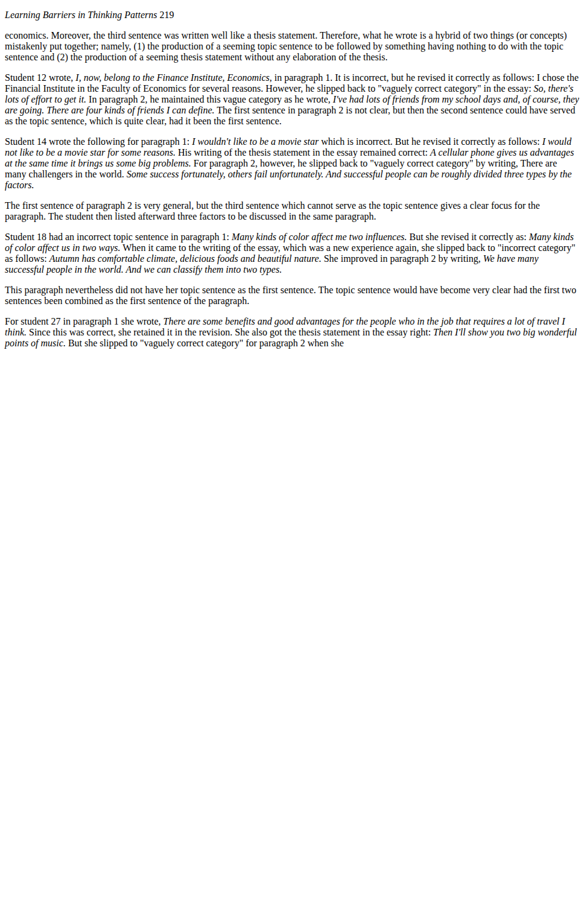Learning Barriers in Thinking Patterns 219
economics. Moreover, the third sentence was written well like a thesis statement. Therefore, what he wrote is a hybrid of two things (or concepts) mistakenly put together; namely, (1) the production of a seeming topic sentence to be followed by something having nothing to do with the topic sentence and (2) the production of a seeming thesis statement without any elaboration of the thesis.
Student 12 wrote, I, now, belong to the Finance Institute, Economics, in paragraph 1. It is incorrect, but he revised it correctly as follows: I chose the Financial Institute in the Faculty of Economics for several reasons. However, he slipped back to "vaguely correct category" in the essay: So, there's lots of effort to get it. In paragraph 2, he maintained this vague category as he wrote, I've had lots of friends from my school days and, of course, they are going. There are four kinds of friends I can define. The first sentence in paragraph 2 is not clear, but then the second sentence could have served as the topic sentence, which is quite clear, had it been the first sentence.
Student 14 wrote the following for paragraph 1: I wouldn't like to be a movie star which is incorrect. But he revised it correctly as follows: I would not like to be a movie star for some reasons. His writing of the thesis statement in the essay remained correct: A cellular phone gives us advantages at the same time it brings us some big problems. For paragraph 2, however, he slipped back to "vaguely correct category" by writing, There are many challengers in the world. Some success fortunately, others fail unfortunately. And successful people can be roughly divided three types by the factors.
The first sentence of paragraph 2 is very general, but the third sentence which cannot serve as the topic sentence gives a clear focus for the paragraph. The student then listed afterward three factors to be discussed in the same paragraph.
Student 18 had an incorrect topic sentence in paragraph 1: Many kinds of color affect me two influences. But she revised it correctly as: Many kinds of color affect us in two ways. When it came to the writing of the essay, which was a new experience again, she slipped back to "incorrect category" as follows: Autumn has comfortable climate, delicious foods and beautiful nature. She improved in paragraph 2 by writing, We have many successful people in the world. And we can classify them into two types.
This paragraph nevertheless did not have her topic sentence as the first sentence. The topic sentence would have become very clear had the first two sentences been combined as the first sentence of the paragraph.
For student 27 in paragraph 1 she wrote, There are some benefits and good advantages for the people who in the job that requires a lot of travel I think. Since this was correct, she retained it in the revision. She also got the thesis statement in the essay right: Then I'll show you two big wonderful points of music. But she slipped to "vaguely correct category" for paragraph 2 when she